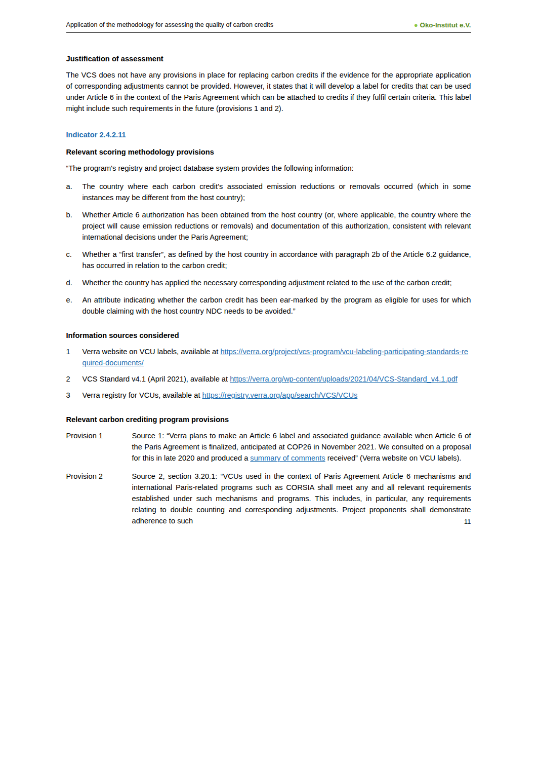Application of the methodology for assessing the quality of carbon credits
● Öko-Institut e.V.
Justification of assessment
The VCS does not have any provisions in place for replacing carbon credits if the evidence for the appropriate application of corresponding adjustments cannot be provided. However, it states that it will develop a label for credits that can be used under Article 6 in the context of the Paris Agreement which can be attached to credits if they fulfil certain criteria. This label might include such requirements in the future (provisions 1 and 2).
Indicator 2.4.2.11
Relevant scoring methodology provisions
“The program's registry and project database system provides the following information:
The country where each carbon credit’s associated emission reductions or removals occurred (which in some instances may be different from the host country);
Whether Article 6 authorization has been obtained from the host country (or, where applicable, the country where the project will cause emission reductions or removals) and documentation of this authorization, consistent with relevant international decisions under the Paris Agreement;
Whether a “first transfer”, as defined by the host country in accordance with paragraph 2b of the Article 6.2 guidance, has occurred in relation to the carbon credit;
Whether the country has applied the necessary corresponding adjustment related to the use of the carbon credit;
An attribute indicating whether the carbon credit has been ear-marked by the program as eligible for uses for which double claiming with the host country NDC needs to be avoided.”
Information sources considered
Verra website on VCU labels, available at https://verra.org/project/vcs-program/vcu-labeling-participating-standards-required-documents/
VCS Standard v4.1 (April 2021), available at https://verra.org/wp-content/uploads/2021/04/VCS-Standard_v4.1.pdf
Verra registry for VCUs, available at https://registry.verra.org/app/search/VCS/VCUs
Relevant carbon crediting program provisions
Provision 1
Source 1: “Verra plans to make an Article 6 label and associated guidance available when Article 6 of the Paris Agreement is finalized, anticipated at COP26 in November 2021. We consulted on a proposal for this in late 2020 and produced a summary of comments received” (Verra website on VCU labels).
Provision 2
Source 2, section 3.20.1: “VCUs used in the context of Paris Agreement Article 6 mechanisms and international Paris-related programs such as CORSIA shall meet any and all relevant requirements established under such mechanisms and programs. This includes, in particular, any requirements relating to double counting and corresponding adjustments. Project proponents shall demonstrate adherence to such
11